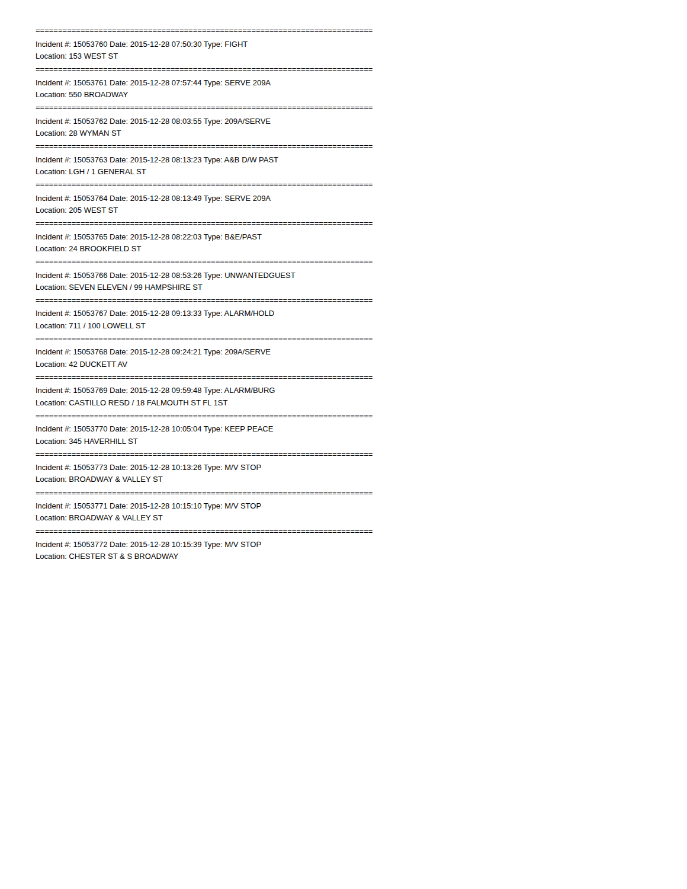===========================================================================
Incident #: 15053760 Date: 2015-12-28 07:50:30 Type: FIGHT
Location: 153 WEST ST
===========================================================================
Incident #: 15053761 Date: 2015-12-28 07:57:44 Type: SERVE 209A
Location: 550 BROADWAY
===========================================================================
Incident #: 15053762 Date: 2015-12-28 08:03:55 Type: 209A/SERVE
Location: 28 WYMAN ST
===========================================================================
Incident #: 15053763 Date: 2015-12-28 08:13:23 Type: A&B D/W PAST
Location: LGH / 1 GENERAL ST
===========================================================================
Incident #: 15053764 Date: 2015-12-28 08:13:49 Type: SERVE 209A
Location: 205 WEST ST
===========================================================================
Incident #: 15053765 Date: 2015-12-28 08:22:03 Type: B&E/PAST
Location: 24 BROOKFIELD ST
===========================================================================
Incident #: 15053766 Date: 2015-12-28 08:53:26 Type: UNWANTEDGUEST
Location: SEVEN ELEVEN / 99 HAMPSHIRE ST
===========================================================================
Incident #: 15053767 Date: 2015-12-28 09:13:33 Type: ALARM/HOLD
Location: 711 / 100 LOWELL ST
===========================================================================
Incident #: 15053768 Date: 2015-12-28 09:24:21 Type: 209A/SERVE
Location: 42 DUCKETT AV
===========================================================================
Incident #: 15053769 Date: 2015-12-28 09:59:48 Type: ALARM/BURG
Location: CASTILLO RESD / 18 FALMOUTH ST FL 1ST
===========================================================================
Incident #: 15053770 Date: 2015-12-28 10:05:04 Type: KEEP PEACE
Location: 345 HAVERHILL ST
===========================================================================
Incident #: 15053773 Date: 2015-12-28 10:13:26 Type: M/V STOP
Location: BROADWAY & VALLEY ST
===========================================================================
Incident #: 15053771 Date: 2015-12-28 10:15:10 Type: M/V STOP
Location: BROADWAY & VALLEY ST
===========================================================================
Incident #: 15053772 Date: 2015-12-28 10:15:39 Type: M/V STOP
Location: CHESTER ST & S BROADWAY